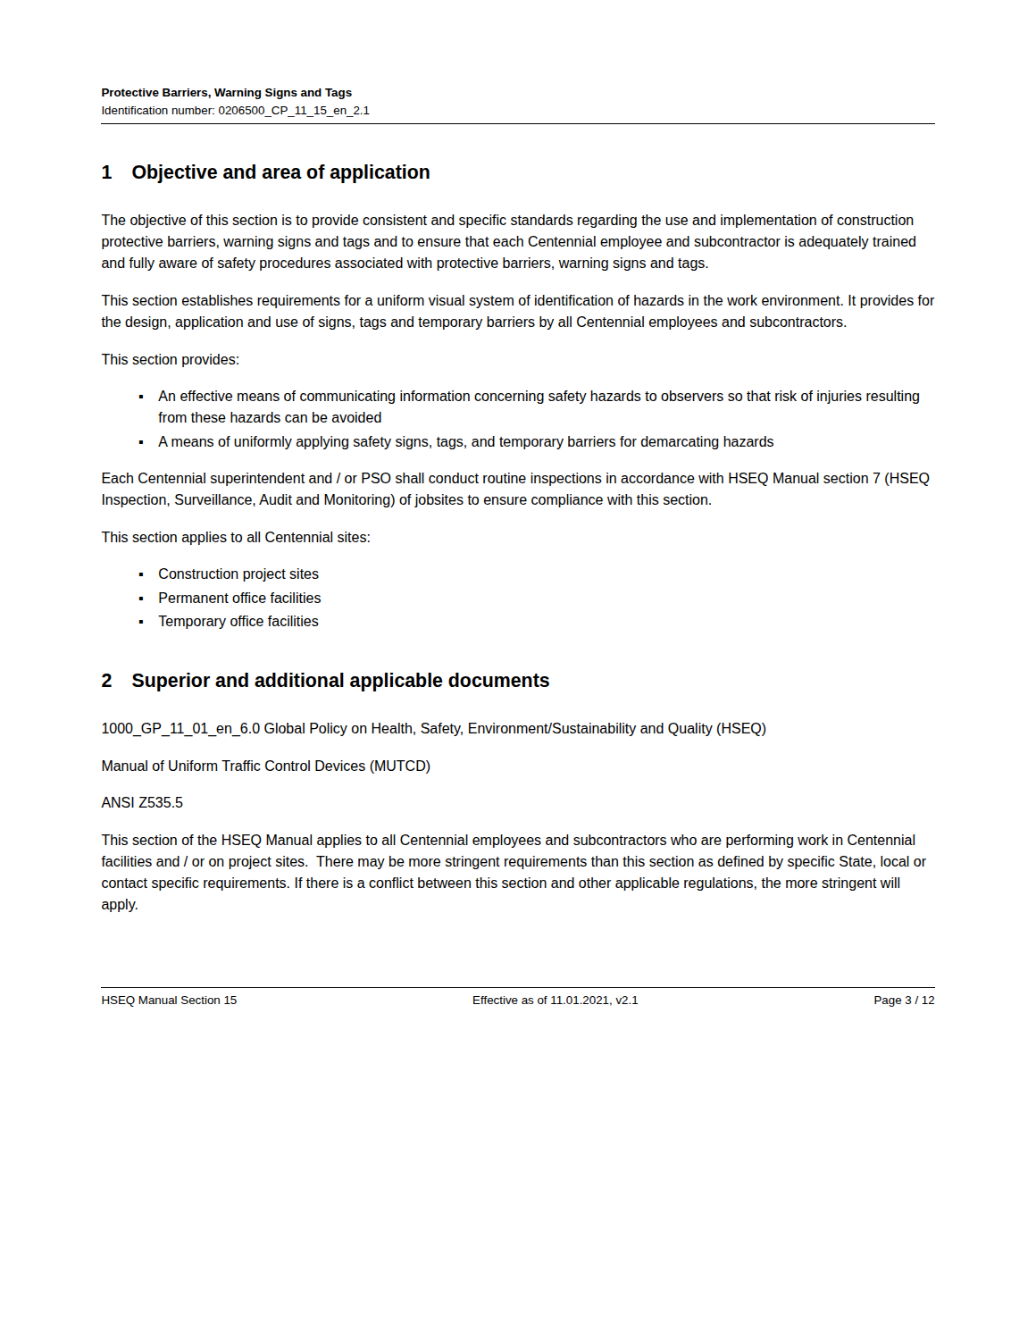Protective Barriers, Warning Signs and Tags
Identification number: 0206500_CP_11_15_en_2.1
1 Objective and area of application
The objective of this section is to provide consistent and specific standards regarding the use and implementation of construction protective barriers, warning signs and tags and to ensure that each Centennial employee and subcontractor is adequately trained and fully aware of safety procedures associated with protective barriers, warning signs and tags.
This section establishes requirements for a uniform visual system of identification of hazards in the work environment. It provides for the design, application and use of signs, tags and temporary barriers by all Centennial employees and subcontractors.
This section provides:
An effective means of communicating information concerning safety hazards to observers so that risk of injuries resulting from these hazards can be avoided
A means of uniformly applying safety signs, tags, and temporary barriers for demarcating hazards
Each Centennial superintendent and / or PSO shall conduct routine inspections in accordance with HSEQ Manual section 7 (HSEQ Inspection, Surveillance, Audit and Monitoring) of jobsites to ensure compliance with this section.
This section applies to all Centennial sites:
Construction project sites
Permanent office facilities
Temporary office facilities
2 Superior and additional applicable documents
1000_GP_11_01_en_6.0 Global Policy on Health, Safety, Environment/Sustainability and Quality (HSEQ)
Manual of Uniform Traffic Control Devices (MUTCD)
ANSI Z535.5
This section of the HSEQ Manual applies to all Centennial employees and subcontractors who are performing work in Centennial facilities and / or on project sites. There may be more stringent requirements than this section as defined by specific State, local or contact specific requirements. If there is a conflict between this section and other applicable regulations, the more stringent will apply.
HSEQ Manual Section 15 Effective as of 11.01.2021, v2.1 Page 3 / 12